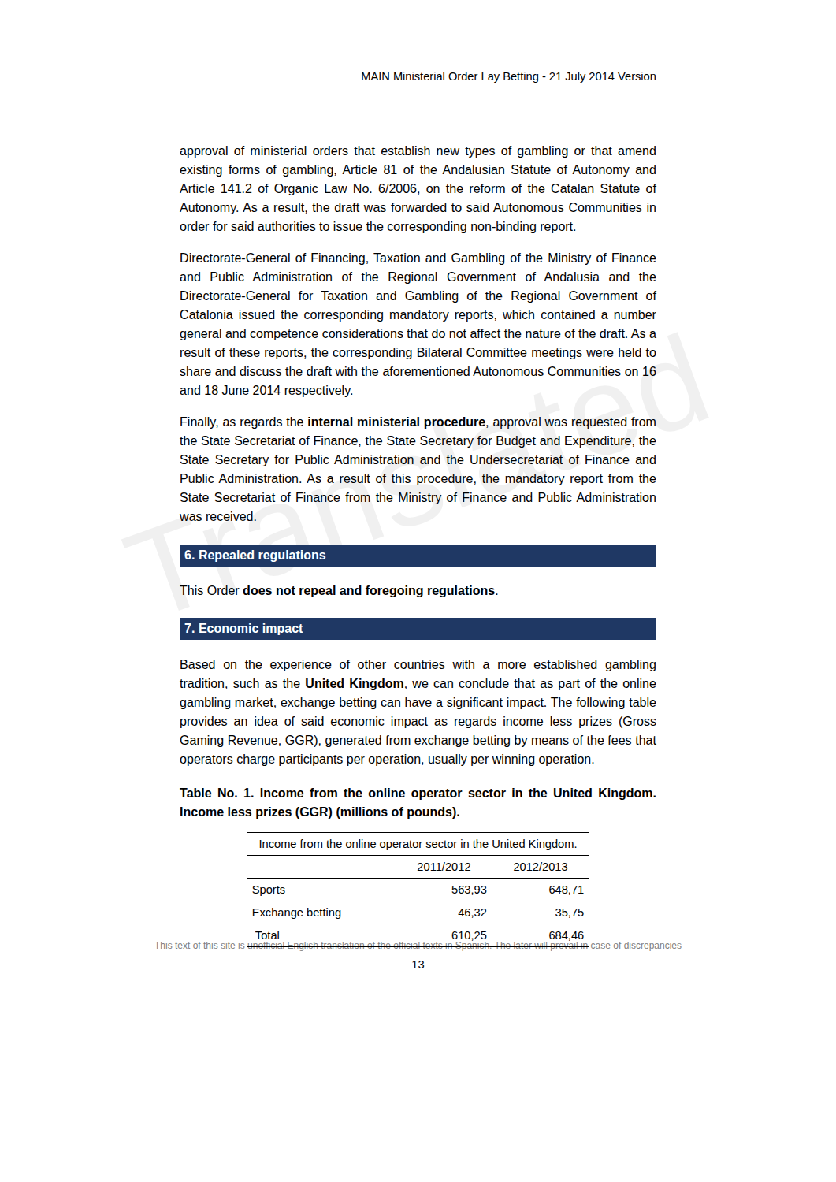Translated
MAIN Ministerial Order Lay Betting - 21 July 2014 Version
approval of ministerial orders that establish new types of gambling or that amend existing forms of gambling, Article 81 of the Andalusian Statute of Autonomy and Article 141.2 of Organic Law No. 6/2006, on the reform of the Catalan Statute of Autonomy. As a result, the draft was forwarded to said Autonomous Communities in order for said authorities to issue the corresponding non-binding report.
Directorate-General of Financing, Taxation and Gambling of the Ministry of Finance and Public Administration of the Regional Government of Andalusia and the Directorate-General for Taxation and Gambling of the Regional Government of Catalonia issued the corresponding mandatory reports, which contained a number general and competence considerations that do not affect the nature of the draft. As a result of these reports, the corresponding Bilateral Committee meetings were held to share and discuss the draft with the aforementioned Autonomous Communities on 16 and 18 June 2014 respectively.
Finally, as regards the internal ministerial procedure, approval was requested from the State Secretariat of Finance, the State Secretary for Budget and Expenditure, the State Secretary for Public Administration and the Undersecretariat of Finance and Public Administration. As a result of this procedure, the mandatory report from the State Secretariat of Finance from the Ministry of Finance and Public Administration was received.
6. Repealed regulations
This Order does not repeal and foregoing regulations.
7. Economic impact
Based on the experience of other countries with a more established gambling tradition, such as the United Kingdom, we can conclude that as part of the online gambling market, exchange betting can have a significant impact. The following table provides an idea of said economic impact as regards income less prizes (Gross Gaming Revenue, GGR), generated from exchange betting by means of the fees that operators charge participants per operation, usually per winning operation.
Table No. 1. Income from the online operator sector in the United Kingdom. Income less prizes (GGR) (millions of pounds).
| Income from the online operator sector in the United Kingdom. |
| | 2011/2012 | 2012/2013 |
| Sports | 563,93 | 648,71 |
| Exchange betting | 46,32 | 35,75 |
| Total | 610,25 | 684,46 |
This text of this site is unofficial English translation of the official texts in Spanish. The later will prevail in case of discrepancies
13